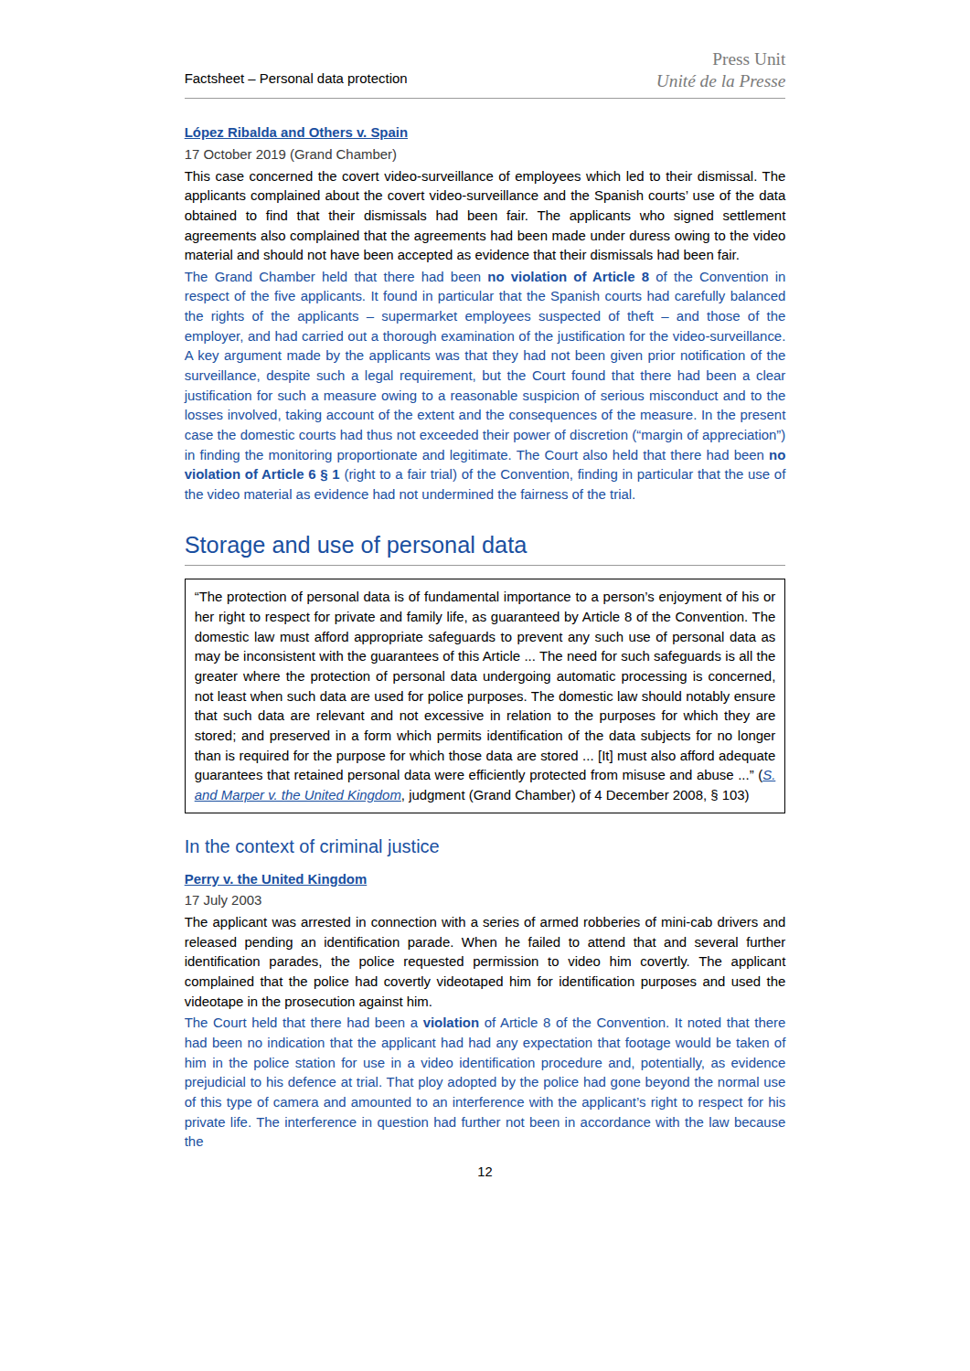Press Unit
Unité de la Presse
Factsheet – Personal data protection
López Ribalda and Others v. Spain
17 October 2019 (Grand Chamber)
This case concerned the covert video-surveillance of employees which led to their dismissal. The applicants complained about the covert video-surveillance and the Spanish courts’ use of the data obtained to find that their dismissals had been fair. The applicants who signed settlement agreements also complained that the agreements had been made under duress owing to the video material and should not have been accepted as evidence that their dismissals had been fair.
The Grand Chamber held that there had been no violation of Article 8 of the Convention in respect of the five applicants. It found in particular that the Spanish courts had carefully balanced the rights of the applicants – supermarket employees suspected of theft – and those of the employer, and had carried out a thorough examination of the justification for the video-surveillance. A key argument made by the applicants was that they had not been given prior notification of the surveillance, despite such a legal requirement, but the Court found that there had been a clear justification for such a measure owing to a reasonable suspicion of serious misconduct and to the losses involved, taking account of the extent and the consequences of the measure. In the present case the domestic courts had thus not exceeded their power of discretion (“margin of appreciation”) in finding the monitoring proportionate and legitimate. The Court also held that there had been no violation of Article 6 § 1 (right to a fair trial) of the Convention, finding in particular that the use of the video material as evidence had not undermined the fairness of the trial.
Storage and use of personal data
“The protection of personal data is of fundamental importance to a person’s enjoyment of his or her right to respect for private and family life, as guaranteed by Article 8 of the Convention. The domestic law must afford appropriate safeguards to prevent any such use of personal data as may be inconsistent with the guarantees of this Article ... The need for such safeguards is all the greater where the protection of personal data undergoing automatic processing is concerned, not least when such data are used for police purposes. The domestic law should notably ensure that such data are relevant and not excessive in relation to the purposes for which they are stored; and preserved in a form which permits identification of the data subjects for no longer than is required for the purpose for which those data are stored ... [It] must also afford adequate guarantees that retained personal data were efficiently protected from misuse and abuse ...” (S. and Marper v. the United Kingdom, judgment (Grand Chamber) of 4 December 2008, § 103)
In the context of criminal justice
Perry v. the United Kingdom
17 July 2003
The applicant was arrested in connection with a series of armed robberies of mini-cab drivers and released pending an identification parade. When he failed to attend that and several further identification parades, the police requested permission to video him covertly. The applicant complained that the police had covertly videotaped him for identification purposes and used the videotape in the prosecution against him.
The Court held that there had been a violation of Article 8 of the Convention. It noted that there had been no indication that the applicant had had any expectation that footage would be taken of him in the police station for use in a video identification procedure and, potentially, as evidence prejudicial to his defence at trial. That ploy adopted by the police had gone beyond the normal use of this type of camera and amounted to an interference with the applicant’s right to respect for his private life. The interference in question had further not been in accordance with the law because the
12